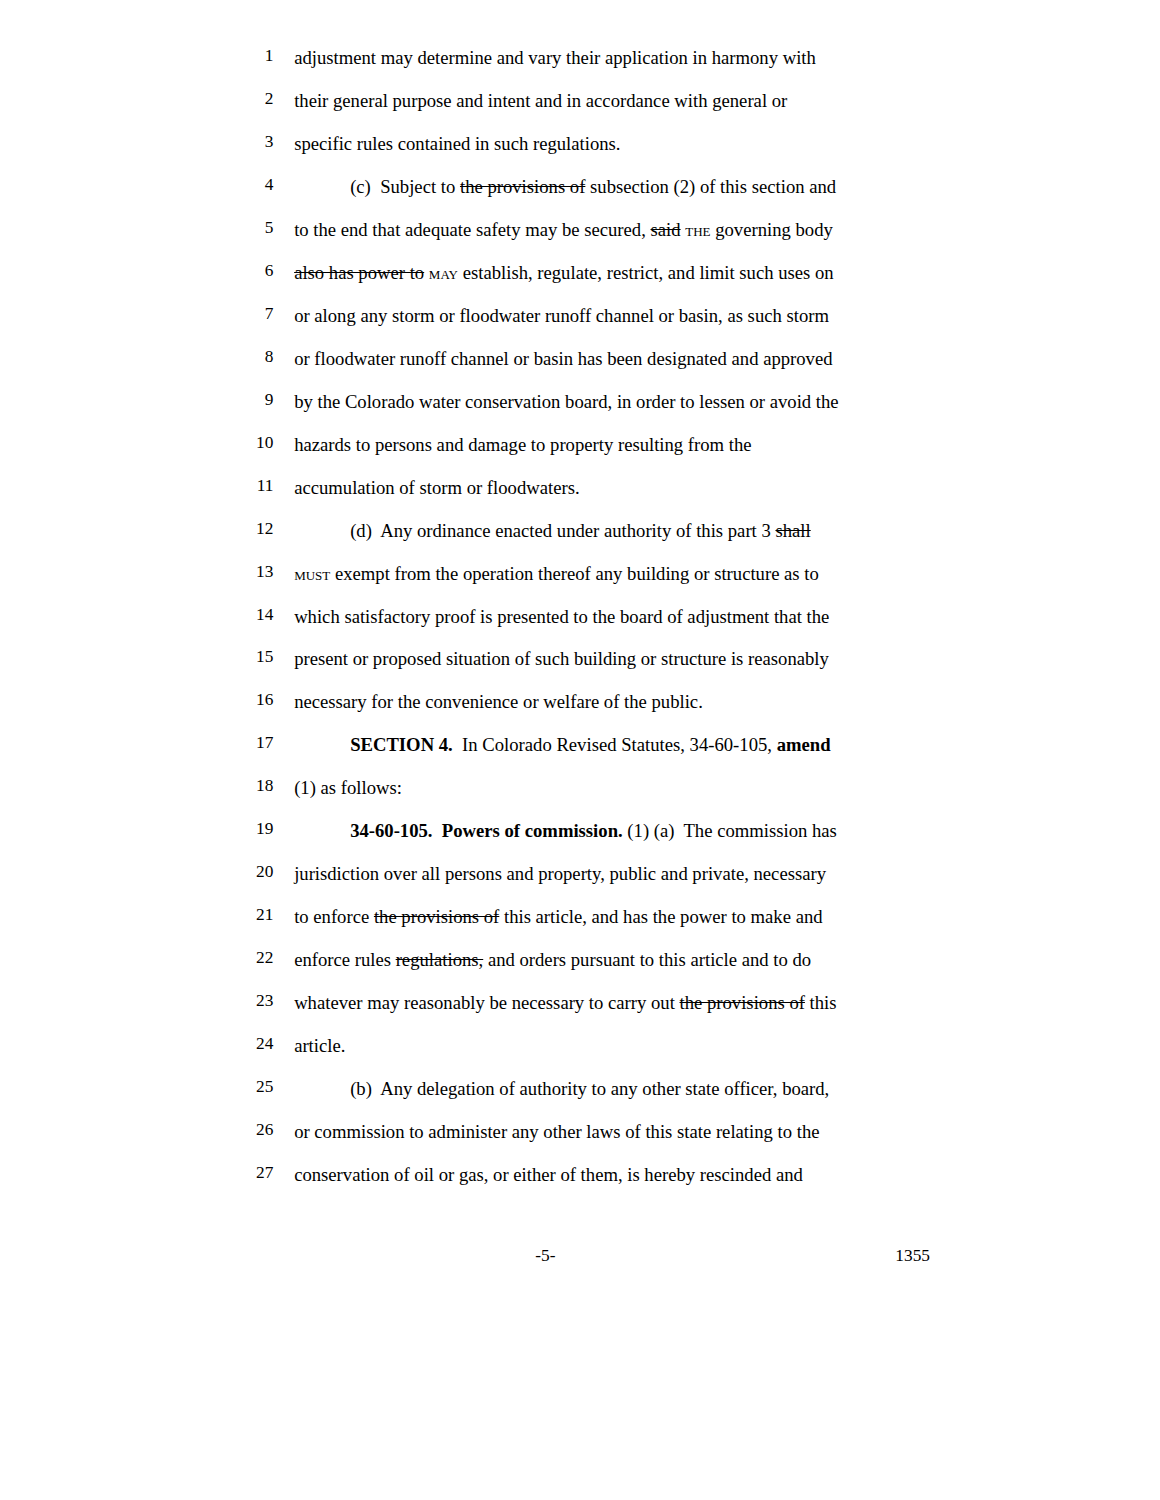1
adjustment may determine and vary their application in harmony with
2
their general purpose and intent and in accordance with general or
3
specific rules contained in such regulations.
4
(c) Subject to the provisions of subsection (2) of this section and
5
to the end that adequate safety may be secured, said the governing body
6
also has power to may establish, regulate, restrict, and limit such uses on
7
or along any storm or floodwater runoff channel or basin, as such storm
8
or floodwater runoff channel or basin has been designated and approved
9
by the Colorado water conservation board, in order to lessen or avoid the
10
hazards to persons and damage to property resulting from the
11
accumulation of storm or floodwaters.
12
(d) Any ordinance enacted under authority of this part 3 shall
13
must exempt from the operation thereof any building or structure as to
14
which satisfactory proof is presented to the board of adjustment that the
15
present or proposed situation of such building or structure is reasonably
16
necessary for the convenience or welfare of the public.
17
SECTION 4. In Colorado Revised Statutes, 34-60-105, amend
18
(1) as follows:
19
34-60-105. Powers of commission. (1) (a) The commission has
20
jurisdiction over all persons and property, public and private, necessary
21
to enforce the provisions of this article, and has the power to make and
22
enforce rules regulations, and orders pursuant to this article and to do
23
whatever may reasonably be necessary to carry out the provisions of this
24
article.
25
(b) Any delegation of authority to any other state officer, board,
26
or commission to administer any other laws of this state relating to the
27
conservation of oil or gas, or either of them, is hereby rescinded and
-5-
1355